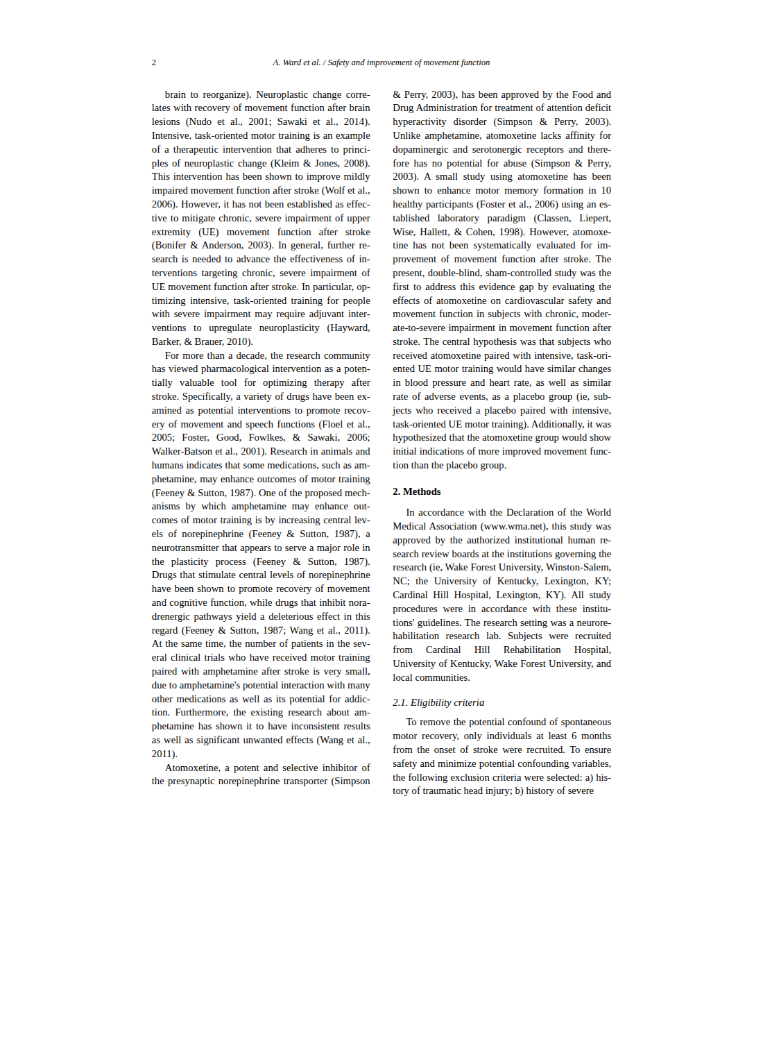2 A. Ward et al. / Safety and improvement of movement function
brain to reorganize). Neuroplastic change correlates with recovery of movement function after brain lesions (Nudo et al., 2001; Sawaki et al., 2014). Intensive, task-oriented motor training is an example of a therapeutic intervention that adheres to principles of neuroplastic change (Kleim & Jones, 2008). This intervention has been shown to improve mildly impaired movement function after stroke (Wolf et al., 2006). However, it has not been established as effective to mitigate chronic, severe impairment of upper extremity (UE) movement function after stroke (Bonifer & Anderson, 2003). In general, further research is needed to advance the effectiveness of interventions targeting chronic, severe impairment of UE movement function after stroke. In particular, optimizing intensive, task-oriented training for people with severe impairment may require adjuvant interventions to upregulate neuroplasticity (Hayward, Barker, & Brauer, 2010).
For more than a decade, the research community has viewed pharmacological intervention as a potentially valuable tool for optimizing therapy after stroke. Specifically, a variety of drugs have been examined as potential interventions to promote recovery of movement and speech functions (Floel et al., 2005; Foster, Good, Fowlkes, & Sawaki, 2006; Walker-Batson et al., 2001). Research in animals and humans indicates that some medications, such as amphetamine, may enhance outcomes of motor training (Feeney & Sutton, 1987). One of the proposed mechanisms by which amphetamine may enhance outcomes of motor training is by increasing central levels of norepinephrine (Feeney & Sutton, 1987), a neurotransmitter that appears to serve a major role in the plasticity process (Feeney & Sutton, 1987). Drugs that stimulate central levels of norepinephrine have been shown to promote recovery of movement and cognitive function, while drugs that inhibit noradrenergic pathways yield a deleterious effect in this regard (Feeney & Sutton, 1987; Wang et al., 2011). At the same time, the number of patients in the several clinical trials who have received motor training paired with amphetamine after stroke is very small, due to amphetamine's potential interaction with many other medications as well as its potential for addiction. Furthermore, the existing research about amphetamine has shown it to have inconsistent results as well as significant unwanted effects (Wang et al., 2011).
Atomoxetine, a potent and selective inhibitor of the presynaptic norepinephrine transporter (Simpson & Perry, 2003), has been approved by the Food and Drug Administration for treatment of attention deficit hyperactivity disorder (Simpson & Perry, 2003). Unlike amphetamine, atomoxetine lacks affinity for dopaminergic and serotonergic receptors and therefore has no potential for abuse (Simpson & Perry, 2003). A small study using atomoxetine has been shown to enhance motor memory formation in 10 healthy participants (Foster et al., 2006) using an established laboratory paradigm (Classen, Liepert, Wise, Hallett, & Cohen, 1998). However, atomoxetine has not been systematically evaluated for improvement of movement function after stroke. The present, double-blind, sham-controlled study was the first to address this evidence gap by evaluating the effects of atomoxetine on cardiovascular safety and movement function in subjects with chronic, moderate-to-severe impairment in movement function after stroke. The central hypothesis was that subjects who received atomoxetine paired with intensive, task-oriented UE motor training would have similar changes in blood pressure and heart rate, as well as similar rate of adverse events, as a placebo group (ie, subjects who received a placebo paired with intensive, task-oriented UE motor training). Additionally, it was hypothesized that the atomoxetine group would show initial indications of more improved movement function than the placebo group.
2. Methods
In accordance with the Declaration of the World Medical Association (www.wma.net), this study was approved by the authorized institutional human research review boards at the institutions governing the research (ie, Wake Forest University, Winston-Salem, NC; the University of Kentucky, Lexington, KY; Cardinal Hill Hospital, Lexington, KY). All study procedures were in accordance with these institutions' guidelines. The research setting was a neurorehabilitation research lab. Subjects were recruited from Cardinal Hill Rehabilitation Hospital, University of Kentucky, Wake Forest University, and local communities.
2.1. Eligibility criteria
To remove the potential confound of spontaneous motor recovery, only individuals at least 6 months from the onset of stroke were recruited. To ensure safety and minimize potential confounding variables, the following exclusion criteria were selected: a) history of traumatic head injury; b) history of severe